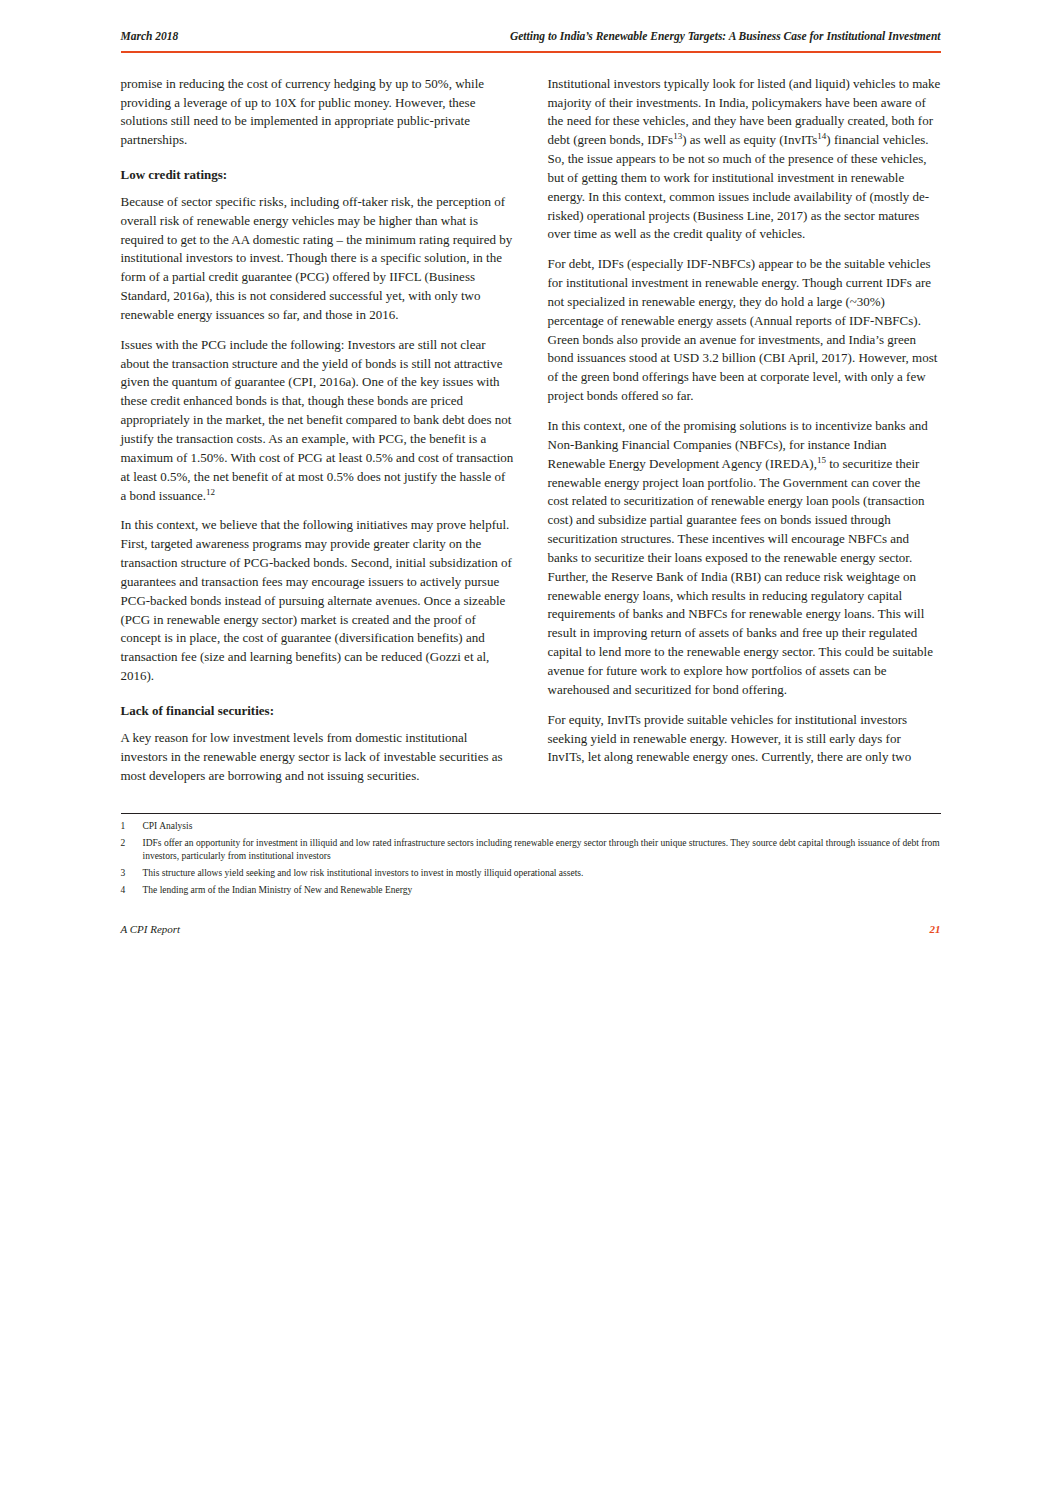March 2018
Getting to India’s Renewable Energy Targets: A Business Case for Institutional Investment
promise in reducing the cost of currency hedging by up to 50%, while providing a leverage of up to 10X for public money. However, these solutions still need to be implemented in appropriate public-private partnerships.
Low credit ratings:
Because of sector specific risks, including off-taker risk, the perception of overall risk of renewable energy vehicles may be higher than what is required to get to the AA domestic rating – the minimum rating required by institutional investors to invest. Though there is a specific solution, in the form of a partial credit guarantee (PCG) offered by IIFCL (Business Standard, 2016a), this is not considered successful yet, with only two renewable energy issuances so far, and those in 2016.
Issues with the PCG include the following: Investors are still not clear about the transaction structure and the yield of bonds is still not attractive given the quantum of guarantee (CPI, 2016a). One of the key issues with these credit enhanced bonds is that, though these bonds are priced appropriately in the market, the net benefit compared to bank debt does not justify the transaction costs. As an example, with PCG, the benefit is a maximum of 1.50%. With cost of PCG at least 0.5% and cost of transaction at least 0.5%, the net benefit of at most 0.5% does not justify the hassle of a bond issuance.12
In this context, we believe that the following initiatives may prove helpful. First, targeted awareness programs may provide greater clarity on the transaction structure of PCG-backed bonds. Second, initial subsidization of guarantees and transaction fees may encourage issuers to actively pursue PCG-backed bonds instead of pursuing alternate avenues. Once a sizeable (PCG in renewable energy sector) market is created and the proof of concept is in place, the cost of guarantee (diversification benefits) and transaction fee (size and learning benefits) can be reduced (Gozzi et al, 2016).
Lack of financial securities:
A key reason for low investment levels from domestic institutional investors in the renewable energy sector is lack of investable securities as most developers are borrowing and not issuing securities.
Institutional investors typically look for listed (and liquid) vehicles to make majority of their investments. In India, policymakers have been aware of the need for these vehicles, and they have been gradually created, both for debt (green bonds, IDFs13) as well as equity (InvITs14) financial vehicles. So, the issue appears to be not so much of the presence of these vehicles, but of getting them to work for institutional investment in renewable energy. In this context, common issues include availability of (mostly de-risked) operational projects (Business Line, 2017) as the sector matures over time as well as the credit quality of vehicles.
For debt, IDFs (especially IDF-NBFCs) appear to be the suitable vehicles for institutional investment in renewable energy. Though current IDFs are not specialized in renewable energy, they do hold a large (~30%) percentage of renewable energy assets (Annual reports of IDF-NBFCs). Green bonds also provide an avenue for investments, and India’s green bond issuances stood at USD 3.2 billion (CBI April, 2017). However, most of the green bond offerings have been at corporate level, with only a few project bonds offered so far.
In this context, one of the promising solutions is to incentivize banks and Non-Banking Financial Companies (NBFCs), for instance Indian Renewable Energy Development Agency (IREDA),15 to securitize their renewable energy project loan portfolio. The Government can cover the cost related to securitization of renewable energy loan pools (transaction cost) and subsidize partial guarantee fees on bonds issued through securitization structures. These incentives will encourage NBFCs and banks to securitize their loans exposed to the renewable energy sector. Further, the Reserve Bank of India (RBI) can reduce risk weightage on renewable energy loans, which results in reducing regulatory capital requirements of banks and NBFCs for renewable energy loans. This will result in improving return of assets of banks and free up their regulated capital to lend more to the renewable energy sector. This could be suitable avenue for future work to explore how portfolios of assets can be warehoused and securitized for bond offering.
For equity, InvITs provide suitable vehicles for institutional investors seeking yield in renewable energy. However, it is still early days for InvITs, let along renewable energy ones. Currently, there are only two
CPI Analysis
IDFs offer an opportunity for investment in illiquid and low rated infrastructure sectors including renewable energy sector through their unique structures. They source debt capital through issuance of debt from investors, particularly from institutional investors
This structure allows yield seeking and low risk institutional investors to invest in mostly illiquid operational assets.
The lending arm of the Indian Ministry of New and Renewable Energy
A CPI Report
21